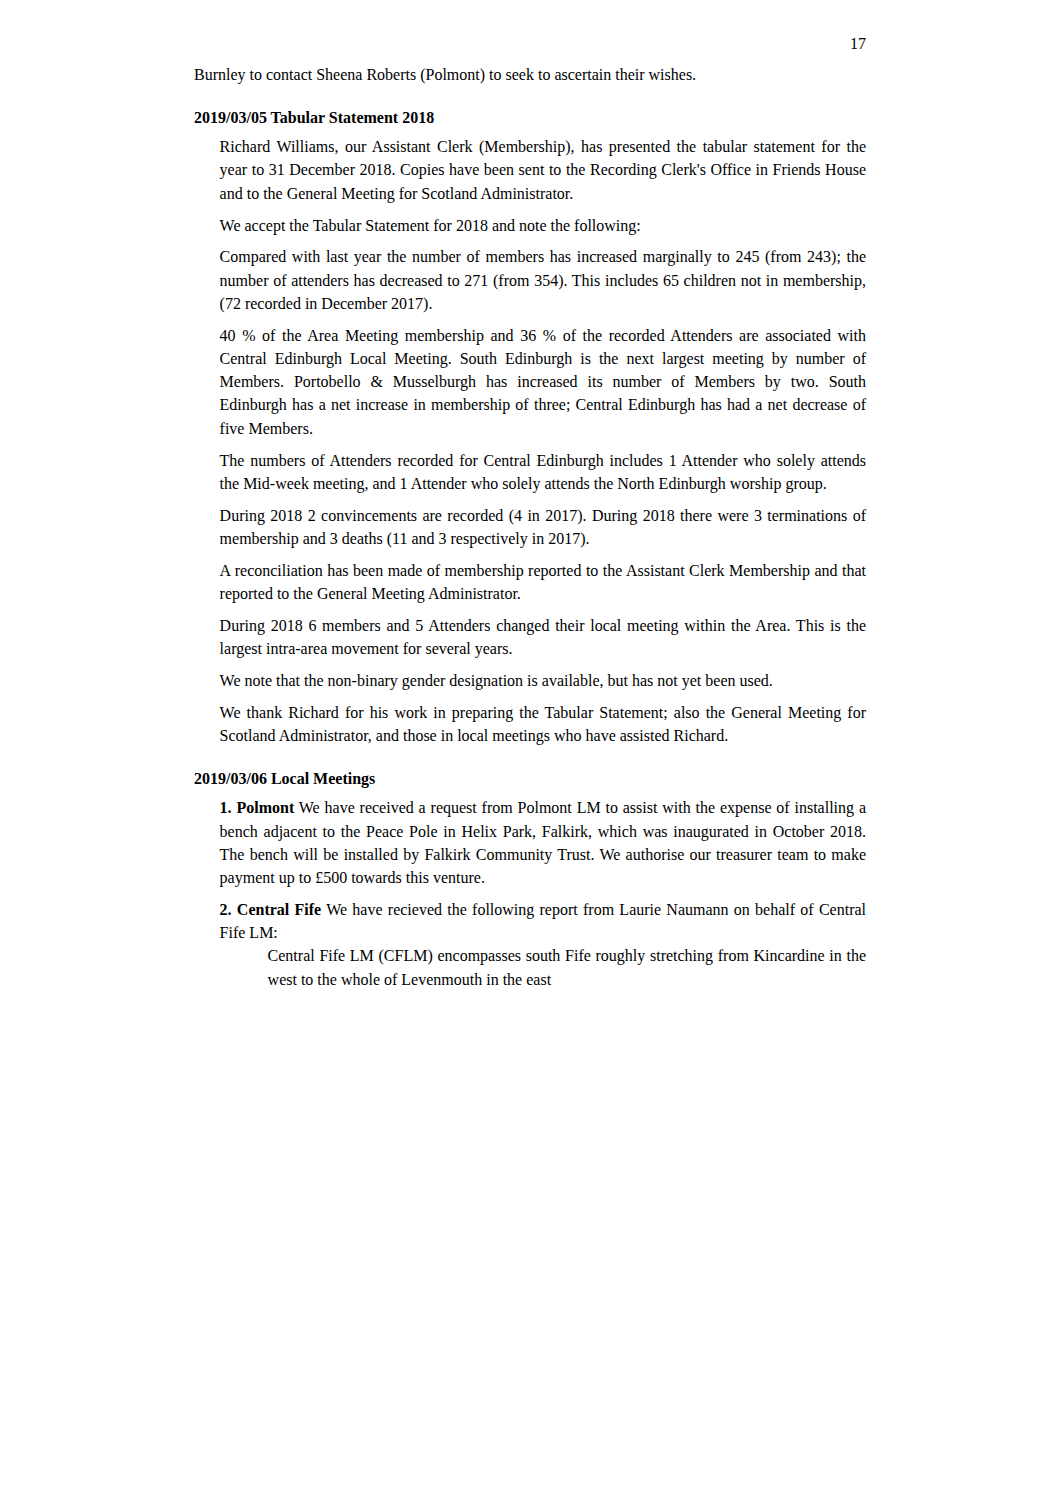17
Burnley to contact Sheena Roberts (Polmont) to seek to ascertain their wishes.
2019/03/05 Tabular Statement 2018
Richard Williams, our Assistant Clerk (Membership), has presented the tabular statement for the year to 31 December 2018. Copies have been sent to the Recording Clerk's Office in Friends House and to the General Meeting for Scotland Administrator.
We accept the Tabular Statement for 2018 and note the following:
Compared with last year the number of members has increased marginally to 245 (from 243); the number of attenders has decreased to 271 (from 354). This includes 65 children not in membership, (72 recorded in December 2017).
40 % of the Area Meeting membership and 36 % of the recorded Attenders are associated with Central Edinburgh Local Meeting. South Edinburgh is the next largest meeting by number of Members. Portobello & Musselburgh has increased its number of Members by two. South Edinburgh has a net increase in membership of three; Central Edinburgh has had a net decrease of five Members.
The numbers of Attenders recorded for Central Edinburgh includes 1 Attender who solely attends the Mid-week meeting, and 1 Attender who solely attends the North Edinburgh worship group.
During 2018 2 convincements are recorded (4 in 2017). During 2018 there were 3 terminations of membership and 3 deaths (11 and 3 respectively in 2017).
A reconciliation has been made of membership reported to the Assistant Clerk Membership and that reported to the General Meeting Administrator.
During 2018 6 members and 5 Attenders changed their local meeting within the Area. This is the largest intra-area movement for several years.
We note that the non-binary gender designation is available, but has not yet been used.
We thank Richard for his work in preparing the Tabular Statement; also the General Meeting for Scotland Administrator, and those in local meetings who have assisted Richard.
2019/03/06 Local Meetings
1. Polmont We have received a request from Polmont LM to assist with the expense of installing a bench adjacent to the Peace Pole in Helix Park, Falkirk, which was inaugurated in October 2018. The bench will be installed by Falkirk Community Trust. We authorise our treasurer team to make payment up to £500 towards this venture.
2. Central Fife We have recieved the following report from Laurie Naumann on behalf of Central Fife LM:
Central Fife LM (CFLM) encompasses south Fife roughly stretching from Kincardine in the west to the whole of Levenmouth in the east